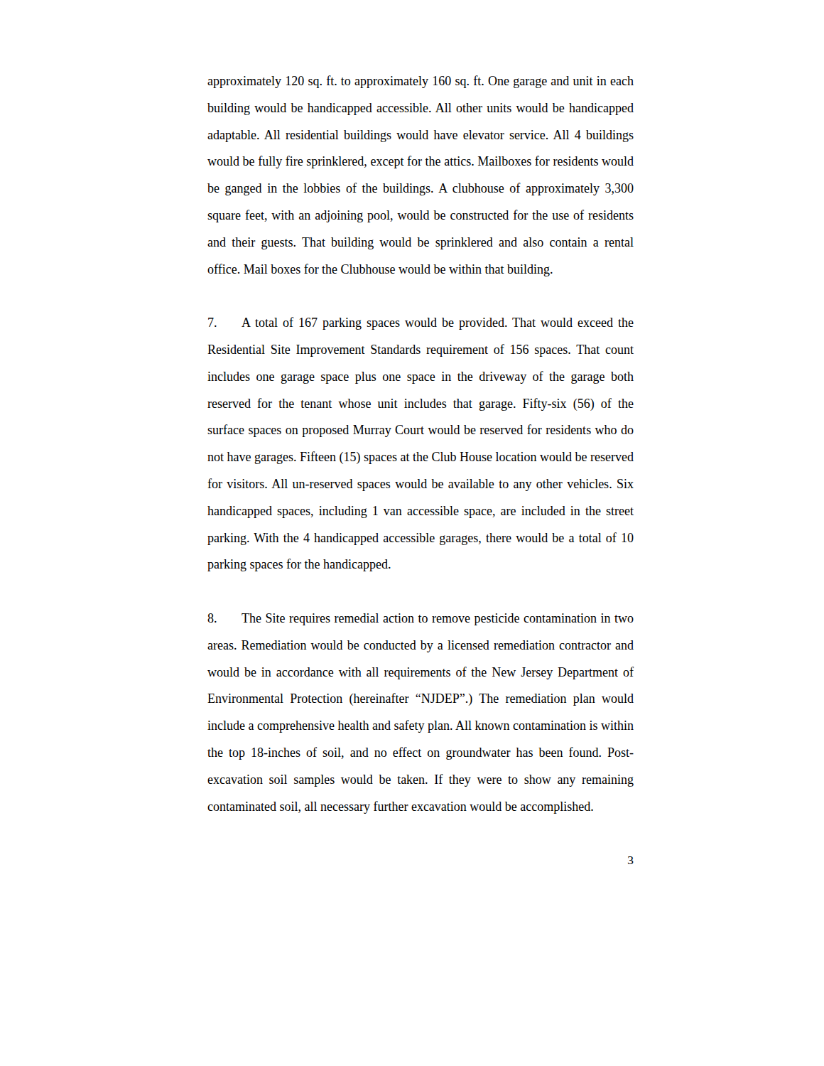approximately 120 sq. ft. to approximately 160 sq. ft. One garage and unit in each building would be handicapped accessible. All other units would be handicapped adaptable. All residential buildings would have elevator service. All 4 buildings would be fully fire sprinklered, except for the attics. Mailboxes for residents would be ganged in the lobbies of the buildings. A clubhouse of approximately 3,300 square feet, with an adjoining pool, would be constructed for the use of residents and their guests. That building would be sprinklered and also contain a rental office. Mail boxes for the Clubhouse would be within that building.
7. A total of 167 parking spaces would be provided. That would exceed the Residential Site Improvement Standards requirement of 156 spaces. That count includes one garage space plus one space in the driveway of the garage both reserved for the tenant whose unit includes that garage. Fifty-six (56) of the surface spaces on proposed Murray Court would be reserved for residents who do not have garages. Fifteen (15) spaces at the Club House location would be reserved for visitors. All un-reserved spaces would be available to any other vehicles. Six handicapped spaces, including 1 van accessible space, are included in the street parking. With the 4 handicapped accessible garages, there would be a total of 10 parking spaces for the handicapped.
8. The Site requires remedial action to remove pesticide contamination in two areas. Remediation would be conducted by a licensed remediation contractor and would be in accordance with all requirements of the New Jersey Department of Environmental Protection (hereinafter “NJDEP”.) The remediation plan would include a comprehensive health and safety plan. All known contamination is within the top 18-inches of soil, and no effect on groundwater has been found. Post-excavation soil samples would be taken. If they were to show any remaining contaminated soil, all necessary further excavation would be accomplished.
3